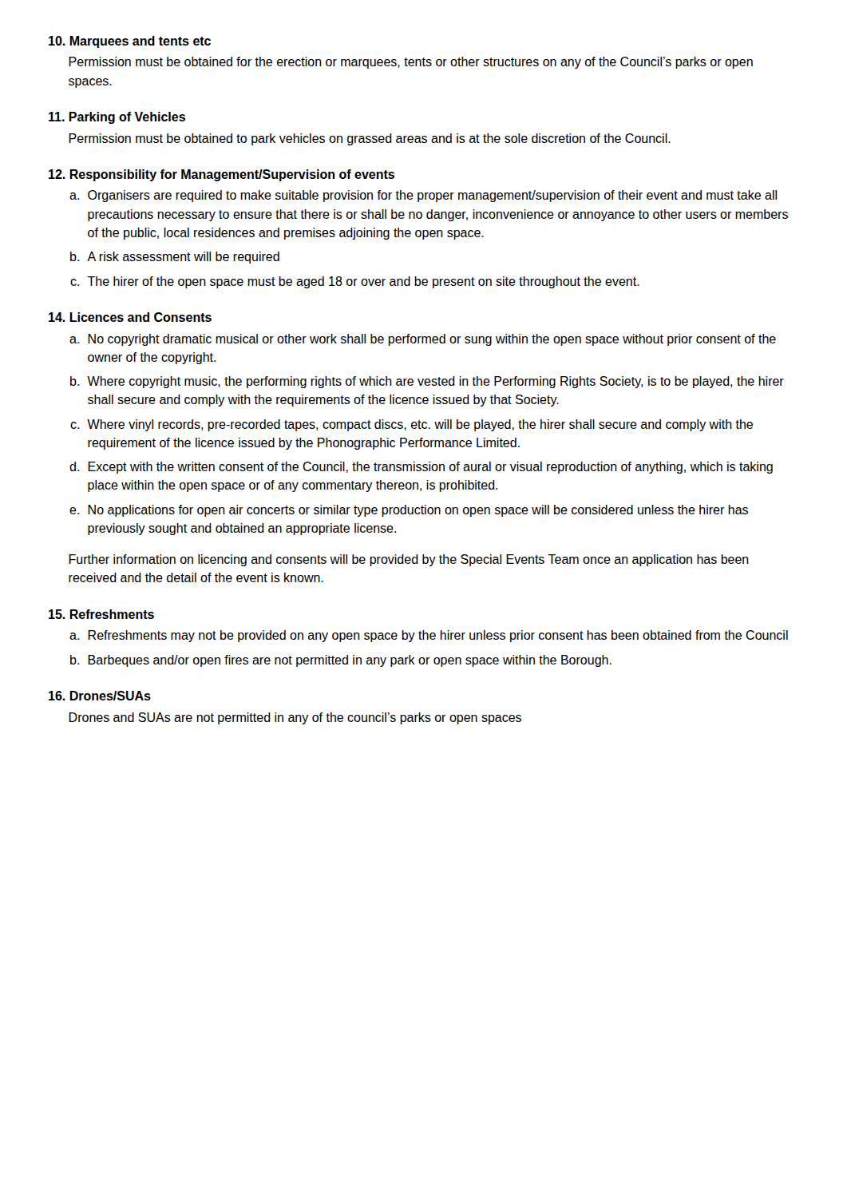10. Marquees and tents etc
Permission must be obtained for the erection or marquees, tents or other structures on any of the Council’s parks or open spaces.
11. Parking of Vehicles
Permission must be obtained to park vehicles on grassed areas and is at the sole discretion of the Council.
12. Responsibility for Management/Supervision of events
Organisers are required to make suitable provision for the proper management/supervision of their event and must take all precautions necessary to ensure that there is or shall be no danger, inconvenience or annoyance to other users or members of the public, local residences and premises adjoining the open space.
A risk assessment will be required
The hirer of the open space must be aged 18 or over and be present on site throughout the event.
14. Licences and Consents
No copyright dramatic musical or other work shall be performed or sung within the open space without prior consent of the owner of the copyright.
Where copyright music, the performing rights of which are vested in the Performing Rights Society, is to be played, the hirer shall secure and comply with the requirements of the licence issued by that Society.
Where vinyl records, pre-recorded tapes, compact discs, etc. will be played, the hirer shall secure and comply with the requirement of the licence issued by the Phonographic Performance Limited.
Except with the written consent of the Council, the transmission of aural or visual reproduction of anything, which is taking place within the open space or of any commentary thereon, is prohibited.
No applications for open air concerts or similar type production on open space will be considered unless the hirer has previously sought and obtained an appropriate license.
Further information on licencing and consents will be provided by the Special Events Team once an application has been received and the detail of the event is known.
15. Refreshments
Refreshments may not be provided on any open space by the hirer unless prior consent has been obtained from the Council
Barbeques and/or open fires are not permitted in any park or open space within the Borough.
16. Drones/SUAs
Drones and SUAs are not permitted in any of the council’s parks or open spaces